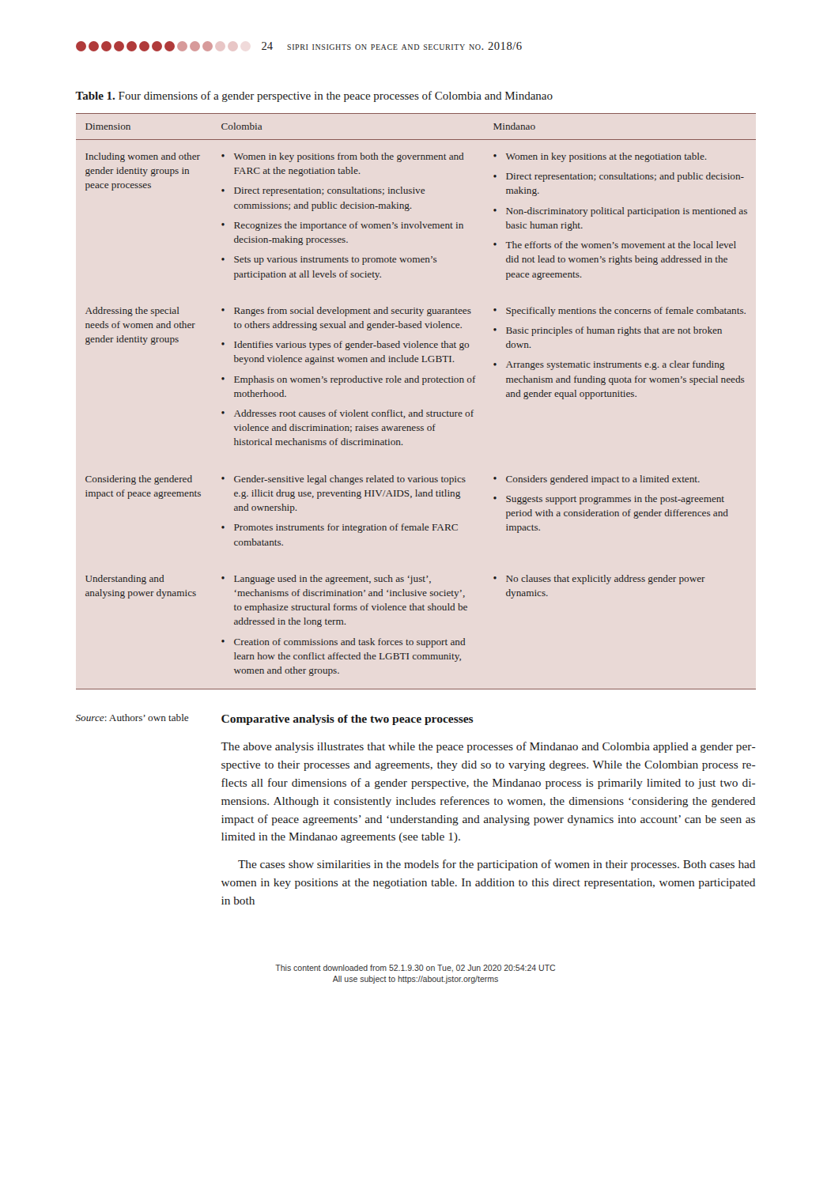24
sipri insights on peace and security no. 2018/6
Table 1. Four dimensions of a gender perspective in the peace processes of Colombia and Mindanao
| Dimension | Colombia | Mindanao |
| --- | --- | --- |
| Including women and other gender identity groups in peace processes | Women in key positions from both the government and FARC at the negotiation table. Direct representation; consultations; inclusive commissions; and public decision-making. Recognizes the importance of women’s involvement in decision-making processes. Sets up various instruments to promote women’s participation at all levels of society. | Women in key positions at the negotiation table. Direct representation; consultations; and public decision-making. Non-discriminatory political participation is mentioned as basic human right. The efforts of the women’s movement at the local level did not lead to women’s rights being addressed in the peace agreements. |
| Addressing the special needs of women and other gender identity groups | Ranges from social development and security guarantees to others addressing sexual and gender-based violence. Identifies various types of gender-based violence that go beyond violence against women and include LGBTI. Emphasis on women’s reproductive role and protection of motherhood. Addresses root causes of violent conflict, and structure of violence and discrimination; raises awareness of historical mechanisms of discrimination. | Specifically mentions the concerns of female combatants. Basic principles of human rights that are not broken down. Arranges systematic instruments e.g. a clear funding mechanism and funding quota for women’s special needs and gender equal opportunities. |
| Considering the gendered impact of peace agreements | Gender-sensitive legal changes related to various topics e.g. illicit drug use, preventing HIV/AIDS, land titling and ownership. Promotes instruments for integration of female FARC combatants. | Considers gendered impact to a limited extent. Suggests support programmes in the post-agreement period with a consideration of gender differences and impacts. |
| Understanding and analysing power dynamics | Language used in the agreement, such as ‘just’, ‘mechanisms of discrimination’ and ‘inclusive society’, to emphasize structural forms of violence that should be addressed in the long term. Creation of commissions and task forces to support and learn how the conflict affected the LGBTI community, women and other groups. | No clauses that explicitly address gender power dynamics. |
Source: Authors’ own table
Comparative analysis of the two peace processes
The above analysis illustrates that while the peace processes of Mindanao and Colombia applied a gender perspective to their processes and agreements, they did so to varying degrees. While the Colombian process reflects all four dimensions of a gender perspective, the Mindanao process is primarily limited to just two dimensions. Although it consistently includes references to women, the dimensions ‘considering the gendered impact of peace agreements’ and ‘understanding and analysing power dynamics into account’ can be seen as limited in the Mindanao agreements (see table 1).
The cases show similarities in the models for the participation of women in their processes. Both cases had women in key positions at the negotiation table. In addition to this direct representation, women participated in both
This content downloaded from 52.1.9.30 on Tue, 02 Jun 2020 20:54:24 UTC
All use subject to https://about.jstor.org/terms